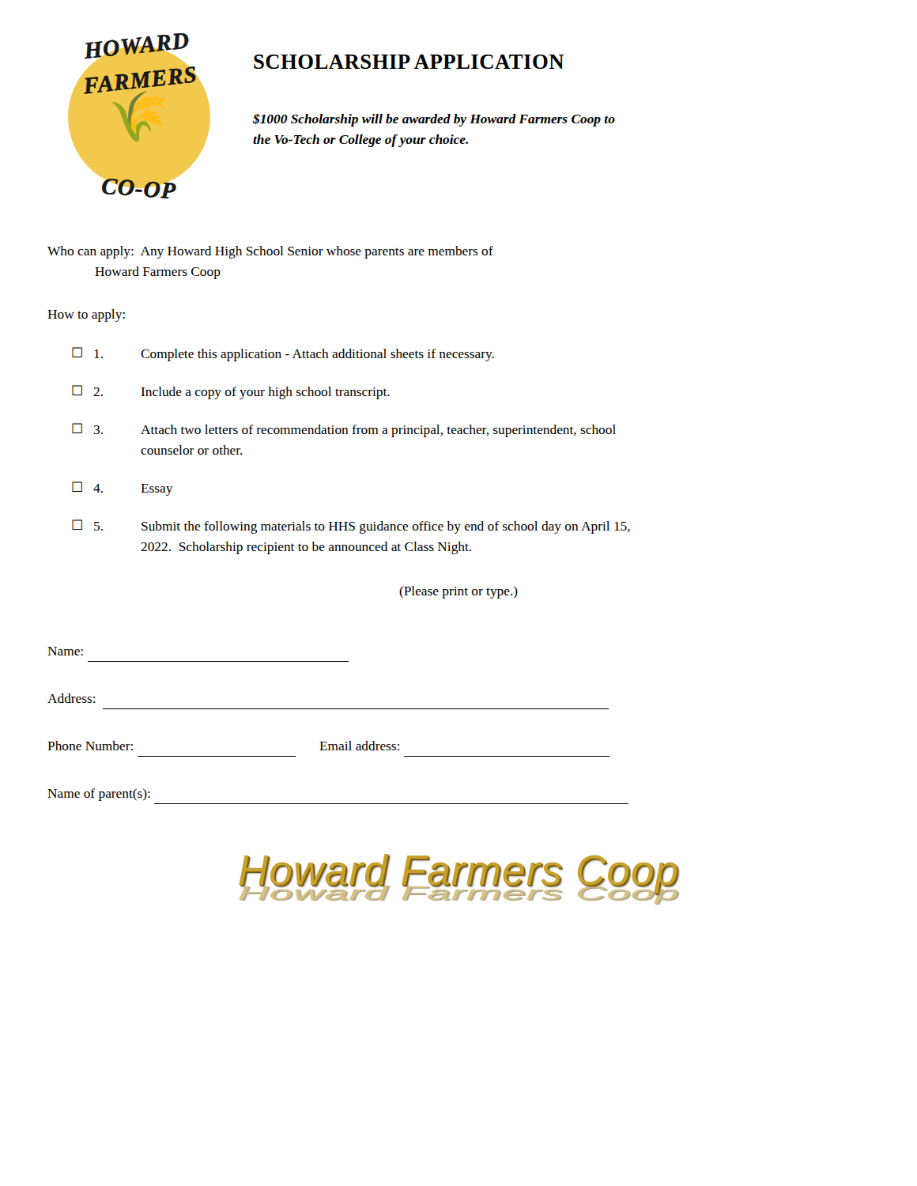HOWARD FARMERS
🌾
CO-OP
SCHOLARSHIP APPLICATION
$1000 Scholarship will be awarded by Howard Farmers Coop to the Vo-Tech or College of your choice.
Who can apply: Any Howard High School Senior whose parents are members of Howard Farmers Coop
How to apply:
☐ 1. Complete this application - Attach additional sheets if necessary.
☐ 2. Include a copy of your high school transcript.
☐ 3. Attach two letters of recommendation from a principal, teacher, superintendent, school counselor or other.
☐ 4. Essay
☐ 5. Submit the following materials to HHS guidance office by end of school day on April 15, 2022. Scholarship recipient to be announced at Class Night.
(Please print or type.)
Name:
Address:
Phone Number: Email address:
Name of parent(s):
Howard Farmers Coop
Howard Farmers Coop